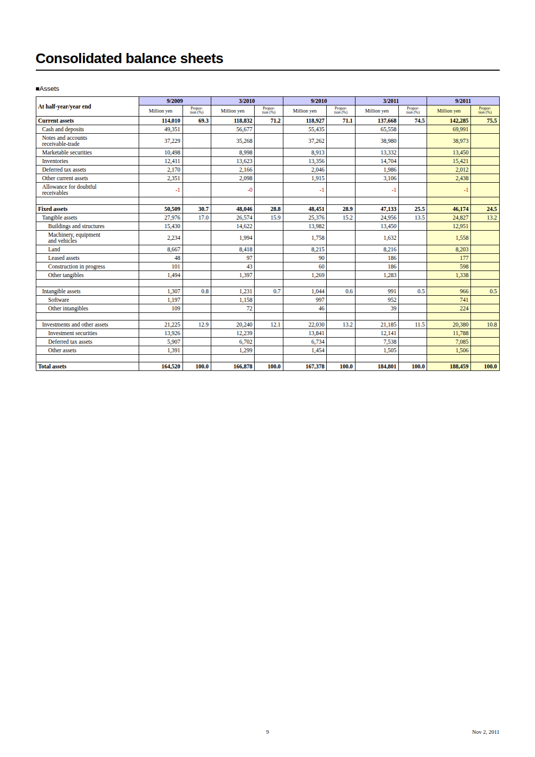Consolidated balance sheets
■Assets
| At half-year/year end | 9/2009 | 3/2010 | 9/2010 | 3/2011 | 9/2011 |
| --- | --- | --- | --- | --- | --- |
| Million yen | Propor- tion (%) | Million yen | Propor- tion (%) | Million yen | Propor- tion (%) | Million yen | Propor- tion (%) | Million yen | Propor- tion (%) |
| Current assets | 114,010 | 69.3 | 118,832 | 71.2 | 118,927 | 71.1 | 137,668 | 74.5 | 142,285 | 75.5 |
| Cash and deposits | 49,351 | | 56,677 | | 55,435 | | 65,558 | | 69,991 | |
| Notes and accounts receivable-trade | 37,229 | | 35,268 | | 37,262 | | 38,980 | | 38,973 | |
| Marketable securities | 10,498 | | 8,998 | | 8,913 | | 13,332 | | 13,450 | |
| Inventories | 12,411 | | 13,623 | | 13,356 | | 14,704 | | 15,421 | |
| Deferred tax assets | 2,170 | | 2,166 | | 2,046 | | 1,986 | | 2,012 | |
| Other current assets | 2,351 | | 2,098 | | 1,915 | | 3,106 | | 2,438 | |
| Allowance for doubtful receivables | -1 | | -0 | | -1 | | -1 | | -1 | |
| Fixed assets | 50,509 | 30.7 | 48,046 | 28.8 | 48,451 | 28.9 | 47,133 | 25.5 | 46,174 | 24.5 |
| Tangible assets | 27,976 | 17.0 | 26,574 | 15.9 | 25,376 | 15.2 | 24,956 | 13.5 | 24,827 | 13.2 |
| Buildings and structures | 15,430 | | 14,622 | | 13,982 | | 13,450 | | 12,951 | |
| Machinery, equipment and vehicles | 2,234 | | 1,994 | | 1,758 | | 1,632 | | 1,558 | |
| Land | 8,667 | | 8,418 | | 8,215 | | 8,216 | | 8,203 | |
| Leased assets | 48 | | 97 | | 90 | | 186 | | 177 | |
| Construction in progress | 101 | | 43 | | 60 | | 186 | | 598 | |
| Other tangibles | 1,494 | | 1,397 | | 1,269 | | 1,283 | | 1,338 | |
| Intangible assets | 1,307 | 0.8 | 1,231 | 0.7 | 1,044 | 0.6 | 991 | 0.5 | 966 | 0.5 |
| Software | 1,197 | | 1,158 | | 997 | | 952 | | 741 | |
| Other intangibles | 109 | | 72 | | 46 | | 39 | | 224 | |
| Investments and other assets | 21,225 | 12.9 | 20,240 | 12.1 | 22,030 | 13.2 | 21,185 | 11.5 | 20,380 | 10.8 |
| Investment securities | 13,926 | | 12,239 | | 13,841 | | 12,141 | | 11,788 | |
| Deferred tax assets | 5,907 | | 6,702 | | 6,734 | | 7,538 | | 7,085 | |
| Other assets | 1,391 | | 1,299 | | 1,454 | | 1,505 | | 1,506 | |
| Total assets | 164,520 | 100.0 | 166,878 | 100.0 | 167,378 | 100.0 | 184,801 | 100.0 | 188,459 | 100.0 |
9
Nov 2, 2011